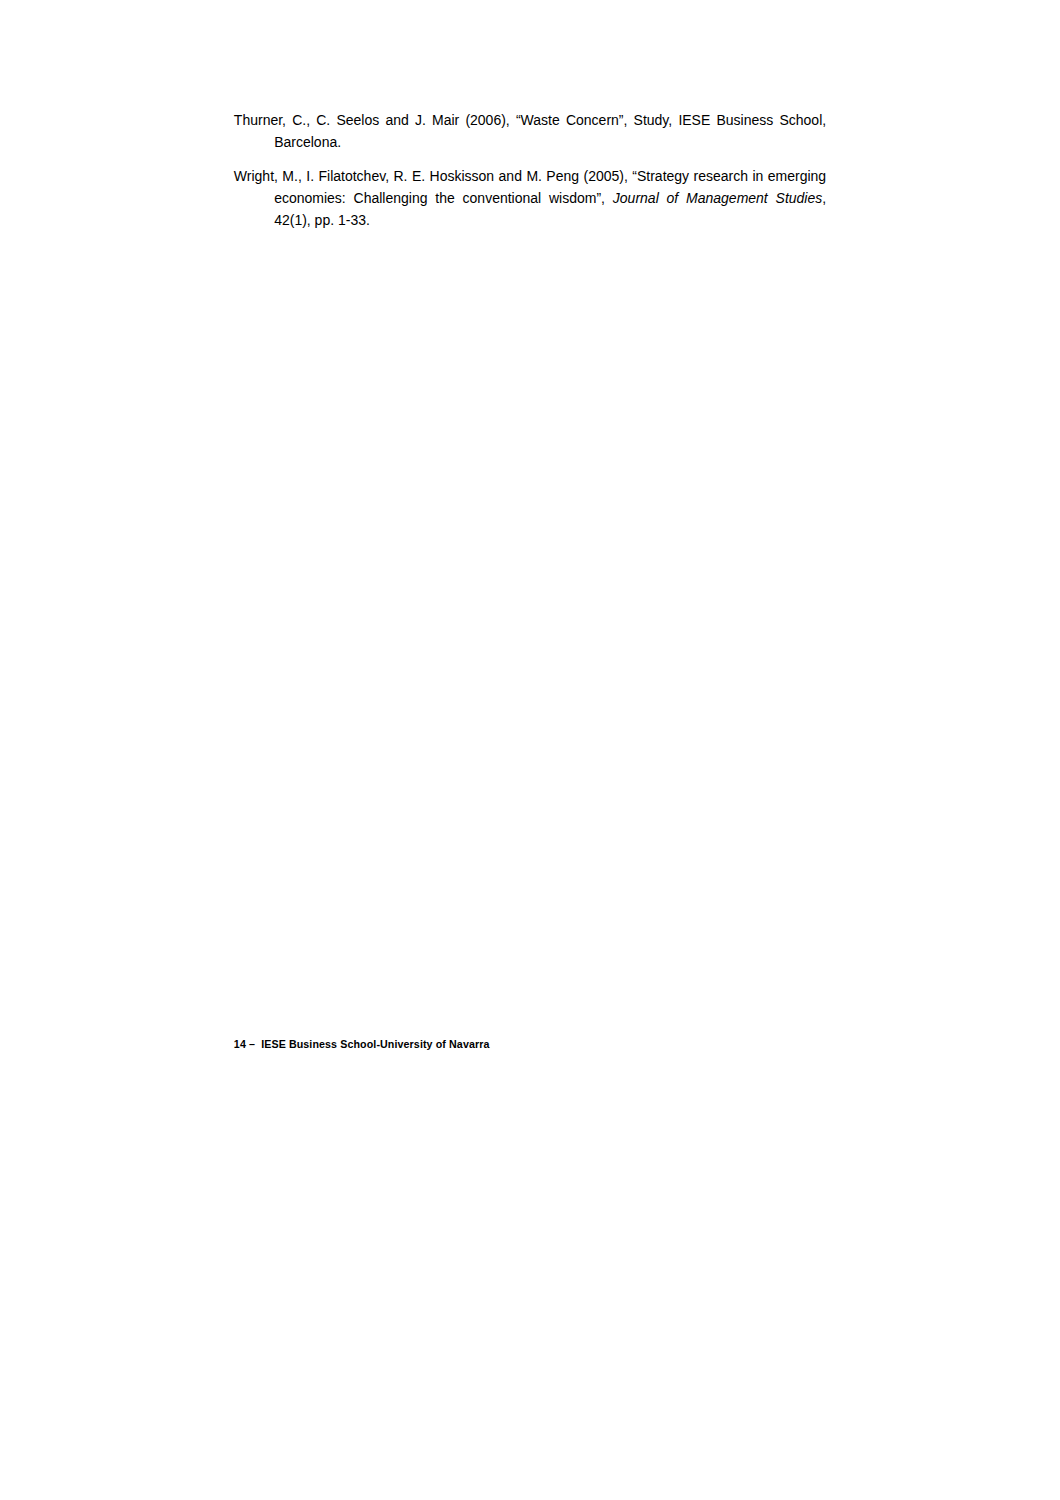Thurner, C., C. Seelos and J. Mair (2006), “Waste Concern”, Study, IESE Business School, Barcelona.
Wright, M., I. Filatotchev, R. E. Hoskisson and M. Peng (2005), “Strategy research in emerging economies: Challenging the conventional wisdom”, Journal of Management Studies, 42(1), pp. 1-33.
14 – IESE Business School-University of Navarra